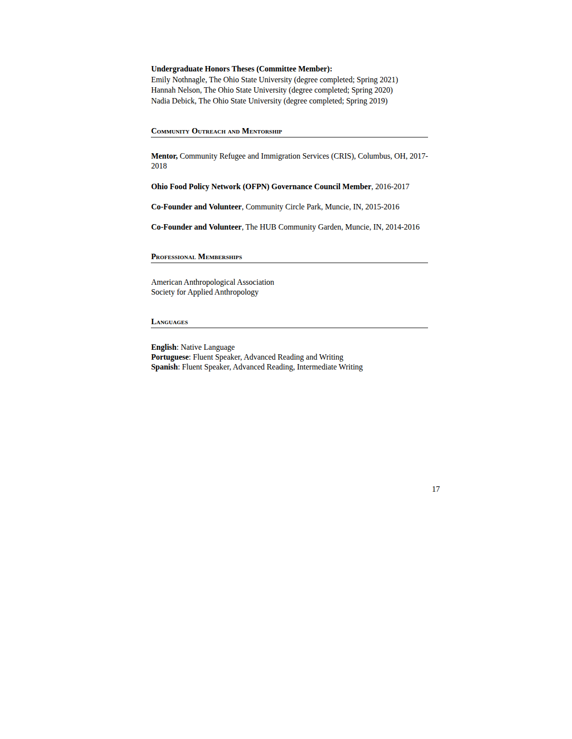Undergraduate Honors Theses (Committee Member):
Emily Nothnagle, The Ohio State University (degree completed; Spring 2021)
Hannah Nelson, The Ohio State University (degree completed; Spring 2020)
Nadia Debick, The Ohio State University (degree completed; Spring 2019)
Community Outreach and Mentorship
Mentor, Community Refugee and Immigration Services (CRIS), Columbus, OH, 2017-2018
Ohio Food Policy Network (OFPN) Governance Council Member, 2016-2017
Co-Founder and Volunteer, Community Circle Park, Muncie, IN, 2015-2016
Co-Founder and Volunteer, The HUB Community Garden, Muncie, IN, 2014-2016
Professional Memberships
American Anthropological Association
Society for Applied Anthropology
Languages
English: Native Language
Portuguese: Fluent Speaker, Advanced Reading and Writing
Spanish: Fluent Speaker, Advanced Reading, Intermediate Writing
17